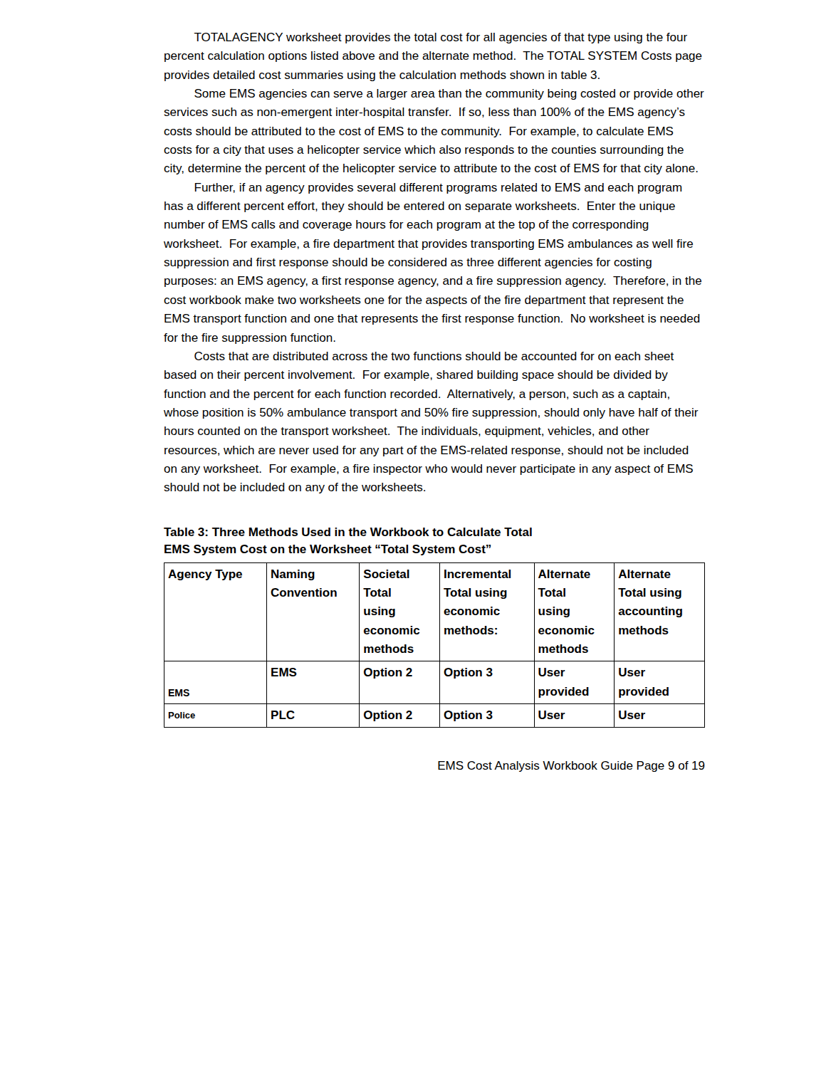TOTALAGENCY worksheet provides the total cost for all agencies of that type using the four percent calculation options listed above and the alternate method. The TOTAL SYSTEM Costs page provides detailed cost summaries using the calculation methods shown in table 3.
Some EMS agencies can serve a larger area than the community being costed or provide other services such as non-emergent inter-hospital transfer. If so, less than 100% of the EMS agency’s costs should be attributed to the cost of EMS to the community. For example, to calculate EMS costs for a city that uses a helicopter service which also responds to the counties surrounding the city, determine the percent of the helicopter service to attribute to the cost of EMS for that city alone.
Further, if an agency provides several different programs related to EMS and each program has a different percent effort, they should be entered on separate worksheets. Enter the unique number of EMS calls and coverage hours for each program at the top of the corresponding worksheet. For example, a fire department that provides transporting EMS ambulances as well fire suppression and first response should be considered as three different agencies for costing purposes: an EMS agency, a first response agency, and a fire suppression agency. Therefore, in the cost workbook make two worksheets one for the aspects of the fire department that represent the EMS transport function and one that represents the first response function. No worksheet is needed for the fire suppression function.
Costs that are distributed across the two functions should be accounted for on each sheet based on their percent involvement. For example, shared building space should be divided by function and the percent for each function recorded. Alternatively, a person, such as a captain, whose position is 50% ambulance transport and 50% fire suppression, should only have half of their hours counted on the transport worksheet. The individuals, equipment, vehicles, and other resources, which are never used for any part of the EMS-related response, should not be included on any worksheet. For example, a fire inspector who would never participate in any aspect of EMS should not be included on any of the worksheets.
Table 3: Three Methods Used in the Workbook to Calculate Total
EMS System Cost on the Worksheet “Total System Cost”
| Agency Type | Naming Convention | Societal Total using economic methods | Incremental Total using economic methods: | Alternate Total using economic methods | Alternate Total using accounting methods |
| --- | --- | --- | --- | --- | --- |
| EMS | EMS | Option 2 | Option 3 | User provided | User provided |
| Police | PLC | Option 2 | Option 3 | User | User |
EMS Cost Analysis Workbook Guide Page 9 of 19